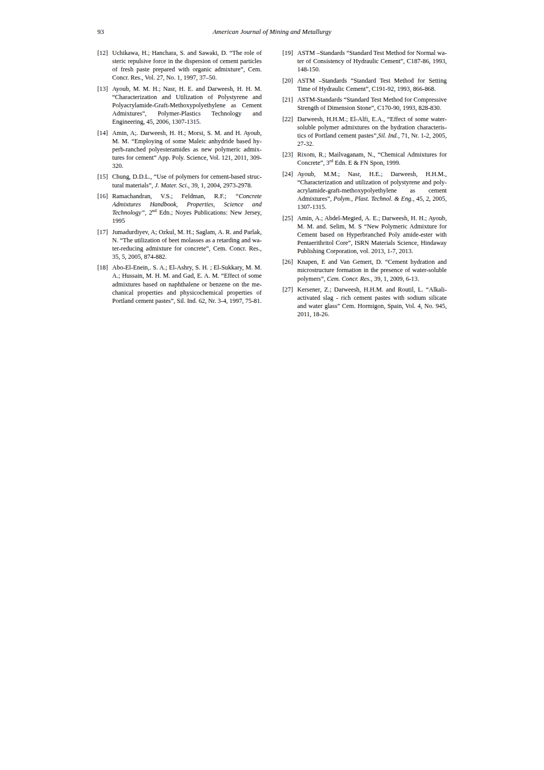93
American Journal of Mining and Metallurgy
[12] Uchikawa, H.; Hanchara, S. and Sawaki, D. “The role of steric repulsive force in the dispersion of cement particles of fresh paste prepared with organic admixture”, Cem. Concr. Res., Vol. 27, No. 1, 1997, 37–50.
[13] Ayoub, M. M. H.; Nasr, H. E. and Darweesh, H. H. M. “Characterization and Utilization of Polystyrene and Polyacrylamide-Graft-Methoxypolyethylene as Cement Admixtures”, Polymer-Plastics Technology and Engineering, 45, 2006, 1307-1315.
[14] Amin, A;. Darweesh, H. H.; Morsi, S. M. and H. Ayoub, M. M. “Employing of some Maleic anhydride based hyperb-ranched polyesteramides as new polymeric admixtures for cement” App. Poly. Science, Vol. 121, 2011, 309-320.
[15] Chung, D.D.L., “Use of polymers for cement-based structural materials”, J. Mater. Sci., 39, 1, 2004, 2973-2978.
[16] Ramachandran, V.S.; Feldman, R.F.; “Concrete Admixtures Handbook, Properties, Science and Technology”, 2nd Edn.; Noyes PubIications: New Jersey, 1995
[17] Jumadurdiyev, A; Ozkul, M. H.; Saglam, A. R. and Parlak, N. “The utilization of beet molasses as a retarding and water-reducing admixture for concrete”, Cem. Concr. Res., 35, 5, 2005, 874-882.
[18] Abo-El-Enein,. S. A.; El-Ashry, S. H. ; El-Sukkary, M. M. A.; Hussain, M. H. M. and Gad, E. A. M. “Effect of some admixtures based on naphthalene or benzene on the mechanical properties and physicochemical properties of Portland cement pastes”, Sil. Ind. 62, Nr. 3-4, 1997, 75-81.
[19] ASTM –Standards “Standard Test Method for Normal water of Consistency of Hydraulic Cement”, C187-86, 1993, 148-150.
[20] ASTM –Standards “Standard Test Method for Setting Time of Hydraulic Cement”, C191-92, 1993, 866-868.
[21] ASTM-Standards “Standard Test Method for Compressive Strength of Dimension Stone”, C170-90, 1993, 828-830.
[22] Darweesh, H.H.M.; El-Alfi, E.A., “Effect of some water-soluble polymer admixtures on the hydration characteristics of Portland cement pastes”,Sil. Ind., 71, Nr. 1-2, 2005, 27-32.
[23] Rixom, R.; Mailvaganam, N., “Chemical Admixtures for Concrete”, 3rd Edn. E & FN Spon, 1999.
[24] Ayoub, M.M.; Nasr, H.E.; Darweesh, H.H.M., “Characterization and utilization of polystyrene and polyacrylamide-graft-methoxypolyethylene as cement Admixtures”, Polym., Plast. Technol. & Eng., 45, 2, 2005, 1307-1315.
[25] Amin, A.; Abdel-Megied, A. E.; Darweesh, H. H.; Ayoub, M. M. and. Selim, M. S “New Polymeric Admixture for Cement based on Hyperbranched Poly amide-ester with Pentaerithritol Core”, ISRN Materials Science, Hindaway Publishing Corporation, vol. 2013, 1-7, 2013.
[26] Knapen, E and Van Gemert, D. “Cement hydration and microstructure formation in the presence of water-soluble polymers”, Cem. Concr. Res., 39, 1, 2009, 6-13.
[27] Kersener, Z.; Darweesh, H.H.M. and Routil, L. “Alkali-activated slag - rich cement pastes with sodium silicate and water glass” Cem. Hormigon, Spain, Vol. 4, No. 945, 2011, 18-26.